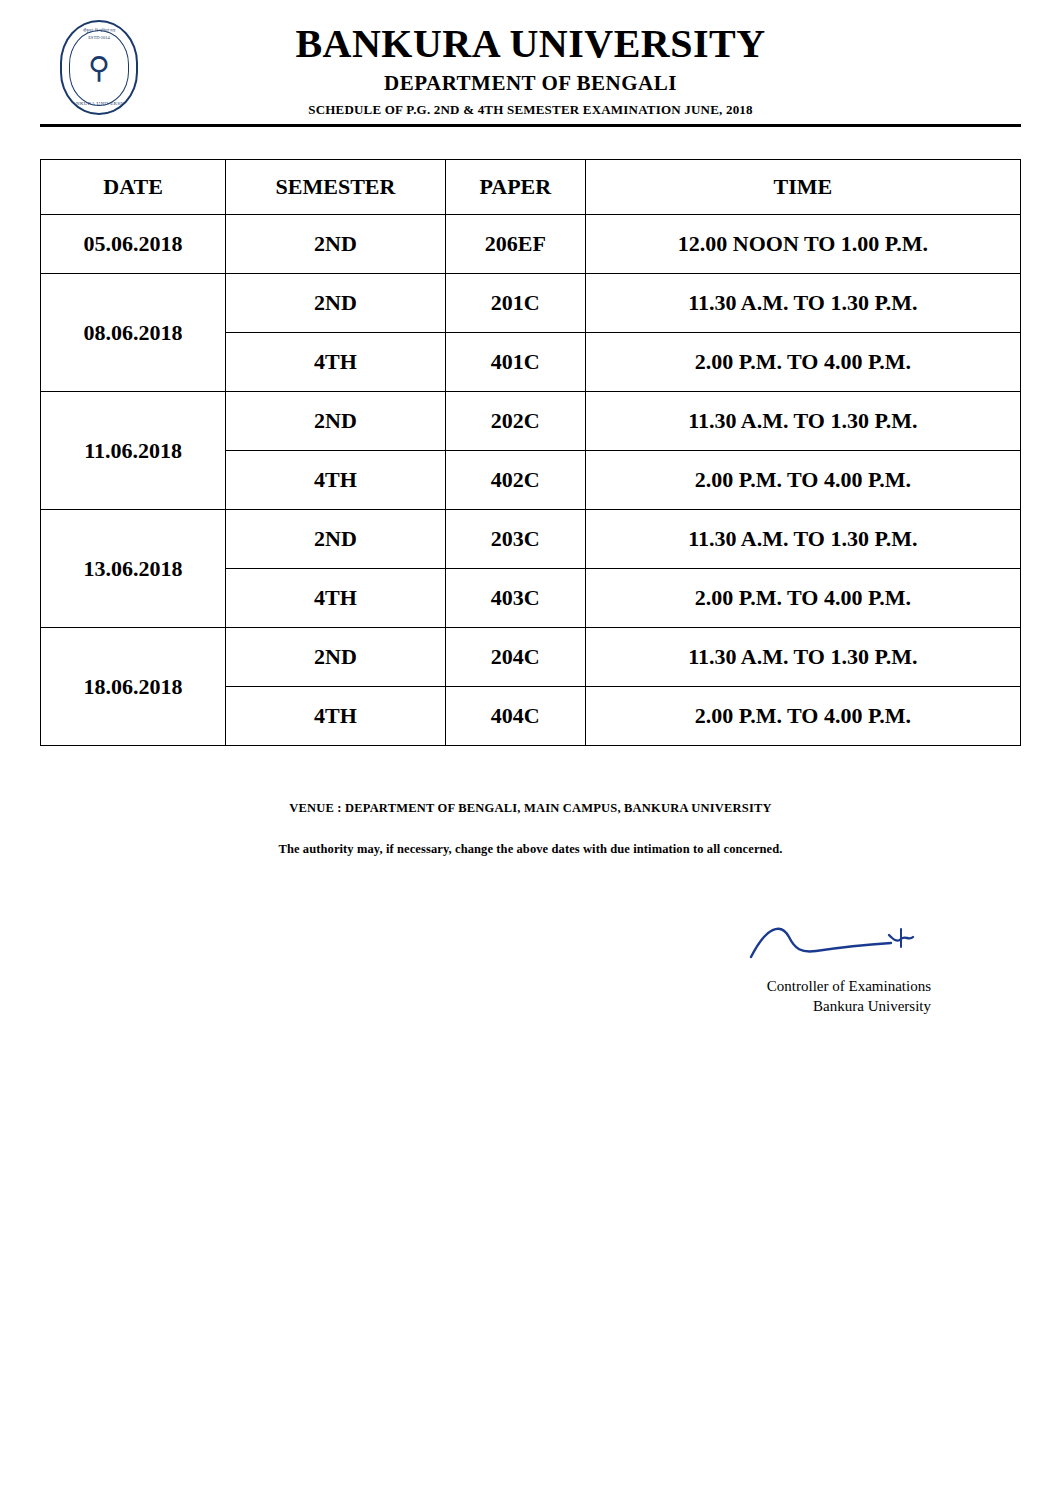বাঁকুড়া বিশ্ববিদ্যালয়
ESTD-2014
⚲
BANKURA UNIVERSITY
BANKURA UNIVERSITY
DEPARTMENT OF BENGALI
SCHEDULE OF P.G. 2ND & 4TH SEMESTER EXAMINATION JUNE, 2018
| DATE | SEMESTER | PAPER | TIME |
| --- | --- | --- | --- |
| 05.06.2018 | 2ND | 206EF | 12.00 NOON TO 1.00 P.M. |
| 08.06.2018 | 2ND | 201C | 11.30 A.M. TO 1.30 P.M. |
| 4TH | 401C | 2.00 P.M. TO 4.00 P.M. |
| 11.06.2018 | 2ND | 202C | 11.30 A.M. TO 1.30 P.M. |
| 4TH | 402C | 2.00 P.M. TO 4.00 P.M. |
| 13.06.2018 | 2ND | 203C | 11.30 A.M. TO 1.30 P.M. |
| 4TH | 403C | 2.00 P.M. TO 4.00 P.M. |
| 18.06.2018 | 2ND | 204C | 11.30 A.M. TO 1.30 P.M. |
| 4TH | 404C | 2.00 P.M. TO 4.00 P.M. |
VENUE : DEPARTMENT OF BENGALI, MAIN CAMPUS, BANKURA UNIVERSITY
The authority may, if necessary, change the above dates with due intimation to all concerned.
Controller of Examinations
Bankura University